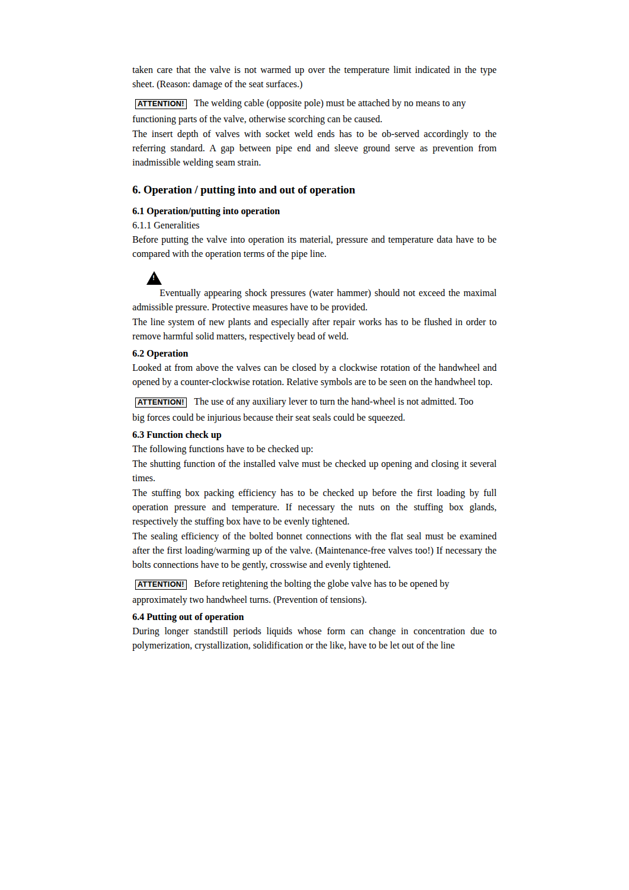taken care that the valve is not warmed up over the temperature limit indicated in the type sheet. (Reason: damage of the seat surfaces.)
ATTENTION! The welding cable (opposite pole) must be attached by no means to any
functioning parts of the valve, otherwise scorching can be caused.
The insert depth of valves with socket weld ends has to be ob-served accordingly to the referring standard. A gap between pipe end and sleeve ground serve as prevention from inadmissible welding seam strain.
6. Operation / putting into and out of operation
6.1 Operation/putting into operation
6.1.1 Generalities
Before putting the valve into operation its material, pressure and temperature data have to be compared with the operation terms of the pipe line.
Eventually appearing shock pressures (water hammer) should not exceed the maximal admissible pressure. Protective measures have to be provided.
The line system of new plants and especially after repair works has to be flushed in order to remove harmful solid matters, respectively bead of weld.
6.2 Operation
Looked at from above the valves can be closed by a clockwise rotation of the handwheel and opened by a counter-clockwise rotation. Relative symbols are to be seen on the handwheel top.
ATTENTION! The use of any auxiliary lever to turn the hand-wheel is not admitted. Too
big forces could be injurious because their seat seals could be squeezed.
6.3 Function check up
The following functions have to be checked up:
The shutting function of the installed valve must be checked up opening and closing it several times.
The stuffing box packing efficiency has to be checked up before the first loading by full operation pressure and temperature. If necessary the nuts on the stuffing box glands, respectively the stuffing box have to be evenly tightened.
The sealing efficiency of the bolted bonnet connections with the flat seal must be examined after the first loading/warming up of the valve. (Maintenance-free valves too!) If necessary the bolts connections have to be gently, crosswise and evenly tightened.
ATTENTION! Before retightening the bolting the globe valve has to be opened by
approximately two handwheel turns. (Prevention of tensions).
6.4 Putting out of operation
During longer standstill periods liquids whose form can change in concentration due to polymerization, crystallization, solidification or the like, have to be let out of the line